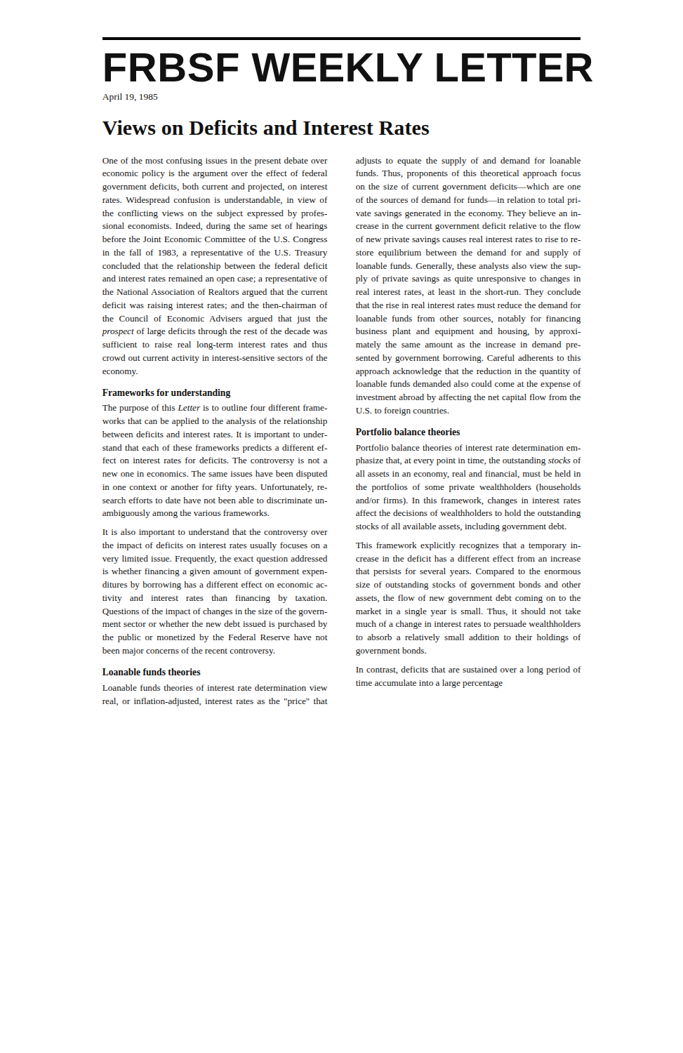FRBSF WEEKLY LETTER
April 19, 1985
Views on Deficits and Interest Rates
One of the most confusing issues in the present debate over economic policy is the argument over the effect of federal government deficits, both current and projected, on interest rates. Widespread confusion is understandable, in view of the conflicting views on the subject expressed by professional economists. Indeed, during the same set of hearings before the Joint Economic Committee of the U.S. Congress in the fall of 1983, a representative of the U.S. Treasury concluded that the relationship between the federal deficit and interest rates remained an open case; a representative of the National Association of Realtors argued that the current deficit was raising interest rates; and the then-chairman of the Council of Economic Advisers argued that just the prospect of large deficits through the rest of the decade was sufficient to raise real long-term interest rates and thus crowd out current activity in interest-sensitive sectors of the economy.
Frameworks for understanding
The purpose of this Letter is to outline four different frameworks that can be applied to the analysis of the relationship between deficits and interest rates. It is important to understand that each of these frameworks predicts a different effect on interest rates for deficits. The controversy is not a new one in economics. The same issues have been disputed in one context or another for fifty years. Unfortunately, research efforts to date have not been able to discriminate unambiguously among the various frameworks.
It is also important to understand that the controversy over the impact of deficits on interest rates usually focuses on a very limited issue. Frequently, the exact question addressed is whether financing a given amount of government expenditures by borrowing has a different effect on economic activity and interest rates than financing by taxation. Questions of the impact of changes in the size of the government sector or whether the new debt issued is purchased by the public or monetized by the Federal Reserve have not been major concerns of the recent controversy.
Loanable funds theories
Loanable funds theories of interest rate determination view real, or inflation-adjusted, interest rates as the "price" that adjusts to equate the supply of and demand for loanable funds. Thus, proponents of this theoretical approach focus on the size of current government deficits—which are one of the sources of demand for funds—in relation to total private savings generated in the economy. They believe an increase in the current government deficit relative to the flow of new private savings causes real interest rates to rise to restore equilibrium between the demand for and supply of loanable funds. Generally, these analysts also view the supply of private savings as quite unresponsive to changes in real interest rates, at least in the short-run. They conclude that the rise in real interest rates must reduce the demand for loanable funds from other sources, notably for financing business plant and equipment and housing, by approximately the same amount as the increase in demand presented by government borrowing. Careful adherents to this approach acknowledge that the reduction in the quantity of loanable funds demanded also could come at the expense of investment abroad by affecting the net capital flow from the U.S. to foreign countries.
Portfolio balance theories
Portfolio balance theories of interest rate determination emphasize that, at every point in time, the outstanding stocks of all assets in an economy, real and financial, must be held in the portfolios of some private wealthholders (households and/or firms). In this framework, changes in interest rates affect the decisions of wealthholders to hold the outstanding stocks of all available assets, including government debt.
This framework explicitly recognizes that a temporary increase in the deficit has a different effect from an increase that persists for several years. Compared to the enormous size of outstanding stocks of government bonds and other assets, the flow of new government debt coming on to the market in a single year is small. Thus, it should not take much of a change in interest rates to persuade wealthholders to absorb a relatively small addition to their holdings of government bonds.
In contrast, deficits that are sustained over a long period of time accumulate into a large percentage